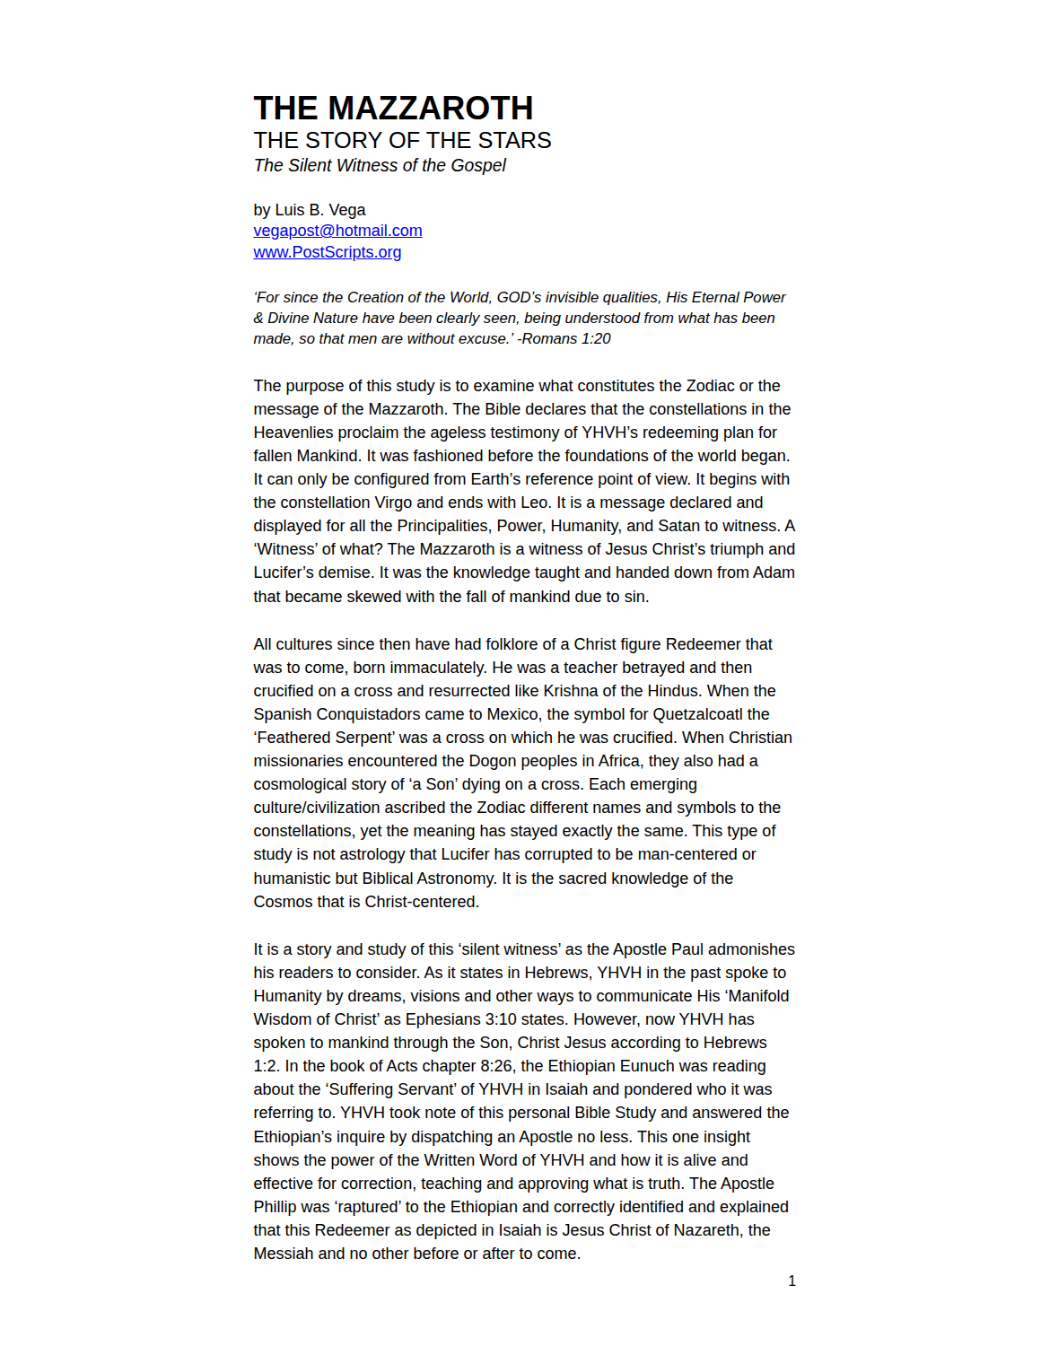THE MAZZAROTH
THE STORY OF THE STARS
The Silent Witness of the Gospel
by Luis B. Vega
vegapost@hotmail.com
www.PostScripts.org
‘For since the Creation of the World, GOD’s invisible qualities, His Eternal Power & Divine Nature have been clearly seen, being understood from what has been made, so that men are without excuse.’ -Romans 1:20
The purpose of this study is to examine what constitutes the Zodiac or the message of the Mazzaroth. The Bible declares that the constellations in the Heavenlies proclaim the ageless testimony of YHVH’s redeeming plan for fallen Mankind. It was fashioned before the foundations of the world began. It can only be configured from Earth’s reference point of view. It begins with the constellation Virgo and ends with Leo. It is a message declared and displayed for all the Principalities, Power, Humanity, and Satan to witness. A ‘Witness’ of what? The Mazzaroth is a witness of Jesus Christ’s triumph and Lucifer’s demise. It was the knowledge taught and handed down from Adam that became skewed with the fall of mankind due to sin.
All cultures since then have had folklore of a Christ figure Redeemer that was to come, born immaculately. He was a teacher betrayed and then crucified on a cross and resurrected like Krishna of the Hindus. When the Spanish Conquistadors came to Mexico, the symbol for Quetzalcoatl the ‘Feathered Serpent’ was a cross on which he was crucified. When Christian missionaries encountered the Dogon peoples in Africa, they also had a cosmological story of ‘a Son’ dying on a cross. Each emerging culture/civilization ascribed the Zodiac different names and symbols to the constellations, yet the meaning has stayed exactly the same. This type of study is not astrology that Lucifer has corrupted to be man-centered or humanistic but Biblical Astronomy. It is the sacred knowledge of the Cosmos that is Christ-centered.
It is a story and study of this ‘silent witness’ as the Apostle Paul admonishes his readers to consider. As it states in Hebrews, YHVH in the past spoke to Humanity by dreams, visions and other ways to communicate His ‘Manifold Wisdom of Christ’ as Ephesians 3:10 states. However, now YHVH has spoken to mankind through the Son, Christ Jesus according to Hebrews 1:2. In the book of Acts chapter 8:26, the Ethiopian Eunuch was reading about the ‘Suffering Servant’ of YHVH in Isaiah and pondered who it was referring to. YHVH took note of this personal Bible Study and answered the Ethiopian’s inquire by dispatching an Apostle no less. This one insight shows the power of the Written Word of YHVH and how it is alive and effective for correction, teaching and approving what is truth. The Apostle Phillip was ‘raptured’ to the Ethiopian and correctly identified and explained that this Redeemer as depicted in Isaiah is Jesus Christ of Nazareth, the Messiah and no other before or after to come.
1